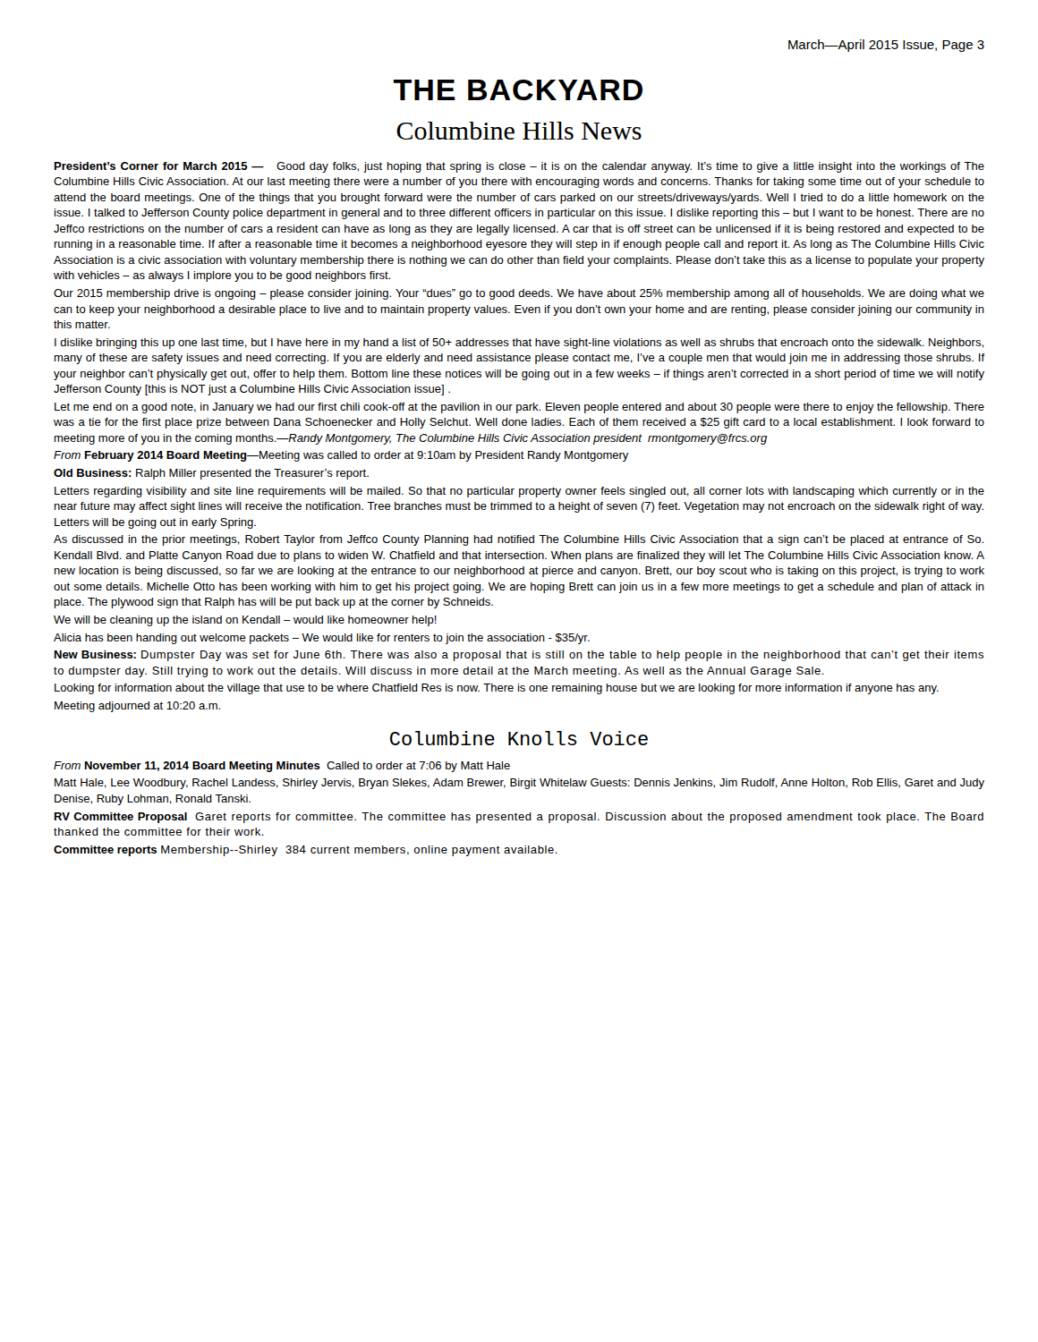March—April 2015 Issue, Page 3
THE BACKYARD
Columbine Hills News
President’s Corner for March 2015 — Good day folks, just hoping that spring is close – it is on the calendar anyway. It’s time to give a little insight into the workings of The Columbine Hills Civic Association. At our last meeting there were a number of you there with encouraging words and concerns. Thanks for taking some time out of your schedule to attend the board meetings. One of the things that you brought forward were the number of cars parked on our streets/driveways/yards. Well I tried to do a little homework on the issue. I talked to Jefferson County police department in general and to three different officers in particular on this issue. I dislike reporting this – but I want to be honest. There are no Jeffco restrictions on the number of cars a resident can have as long as they are legally licensed. A car that is off street can be unlicensed if it is being restored and expected to be running in a reasonable time. If after a reasonable time it becomes a neighborhood eyesore they will step in if enough people call and report it. As long as The Columbine Hills Civic Association is a civic association with voluntary membership there is nothing we can do other than field your complaints. Please don’t take this as a license to populate your property with vehicles – as always I implore you to be good neighbors first.
Our 2015 membership drive is ongoing – please consider joining. Your “dues” go to good deeds. We have about 25% membership among all of households. We are doing what we can to keep your neighborhood a desirable place to live and to maintain property values. Even if you don’t own your home and are renting, please consider joining our community in this matter.
I dislike bringing this up one last time, but I have here in my hand a list of 50+ addresses that have sight-line violations as well as shrubs that encroach onto the sidewalk. Neighbors, many of these are safety issues and need correcting. If you are elderly and need assistance please contact me, I’ve a couple men that would join me in addressing those shrubs. If your neighbor can’t physically get out, offer to help them. Bottom line these notices will be going out in a few weeks – if things aren’t corrected in a short period of time we will notify Jefferson County [this is NOT just a Columbine Hills Civic Association issue] .
Let me end on a good note, in January we had our first chili cook-off at the pavilion in our park. Eleven people entered and about 30 people were there to enjoy the fellowship. There was a tie for the first place prize between Dana Schoenecker and Holly Selchut. Well done ladies. Each of them received a $25 gift card to a local establishment. I look forward to meeting more of you in the coming months.—Randy Montgomery, The Columbine Hills Civic Association president rmontgomery@frcs.org
From February 2014 Board Meeting—Meeting was called to order at 9:10am by President Randy Montgomery
Old Business: Ralph Miller presented the Treasurer’s report.
Letters regarding visibility and site line requirements will be mailed. So that no particular property owner feels singled out, all corner lots with landscaping which currently or in the near future may affect sight lines will receive the notification. Tree branches must be trimmed to a height of seven (7) feet. Vegetation may not encroach on the sidewalk right of way. Letters will be going out in early Spring.
As discussed in the prior meetings, Robert Taylor from Jeffco County Planning had notified The Columbine Hills Civic Association that a sign can’t be placed at entrance of So. Kendall Blvd. and Platte Canyon Road due to plans to widen W. Chatfield and that intersection. When plans are finalized they will let The Columbine Hills Civic Association know. A new location is being discussed, so far we are looking at the entrance to our neighborhood at pierce and canyon. Brett, our boy scout who is taking on this project, is trying to work out some details. Michelle Otto has been working with him to get his project going. We are hoping Brett can join us in a few more meetings to get a schedule and plan of attack in place. The plywood sign that Ralph has will be put back up at the corner by Schneids.
We will be cleaning up the island on Kendall – would like homeowner help!
Alicia has been handing out welcome packets – We would like for renters to join the association - $35/yr.
New Business: Dumpster Day was set for June 6th. There was also a proposal that is still on the table to help people in the neighborhood that can’t get their items to dumpster day. Still trying to work out the details. Will discuss in more detail at the March meeting. As well as the Annual Garage Sale.
Looking for information about the village that use to be where Chatfield Res is now. There is one remaining house but we are looking for more information if anyone has any.
Meeting adjourned at 10:20 a.m.
Columbine Knolls Voice
From November 11, 2014 Board Meeting Minutes Called to order at 7:06 by Matt Hale
Matt Hale, Lee Woodbury, Rachel Landess, Shirley Jervis, Bryan Slekes, Adam Brewer, Birgit Whitelaw Guests: Dennis Jenkins, Jim Rudolf, Anne Holton, Rob Ellis, Garet and Judy Denise, Ruby Lohman, Ronald Tanski.
RV Committee Proposal Garet reports for committee. The committee has presented a proposal. Discussion about the proposed amendment took place. The Board thanked the committee for their work.
Committee reports Membership--Shirley 384 current members, online payment available.